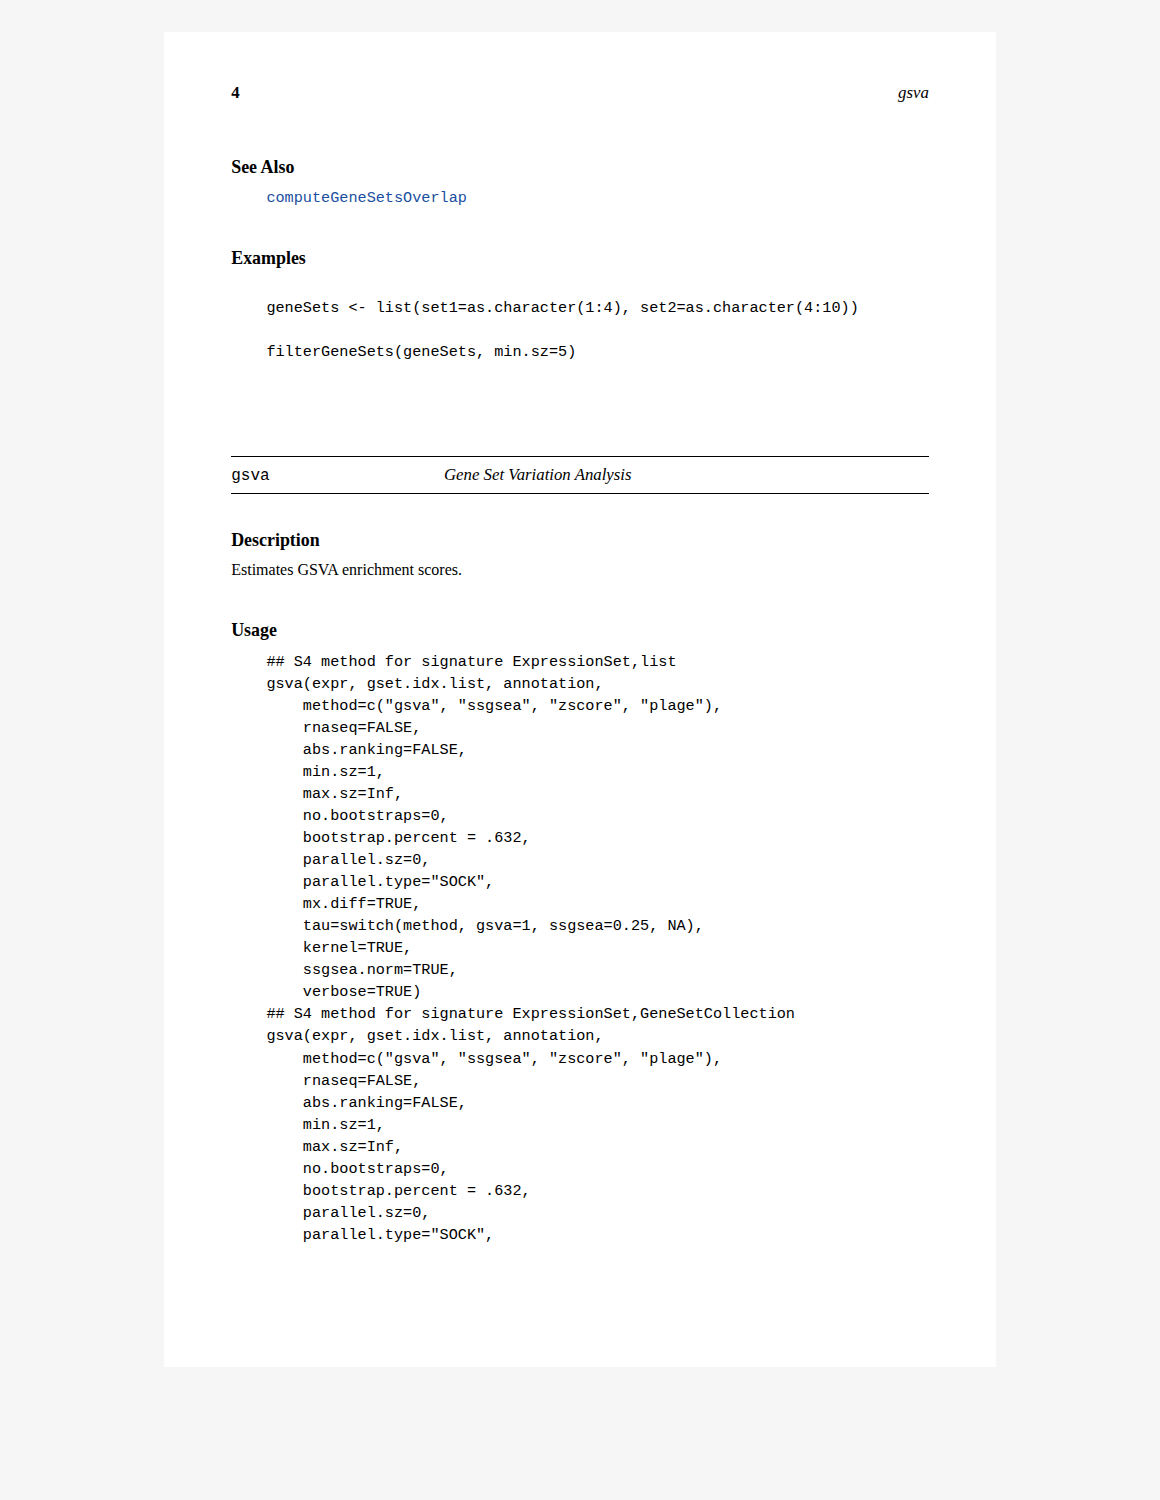4 gsva
See Also
computeGeneSetsOverlap
Examples
geneSets <- list(set1=as.character(1:4), set2=as.character(4:10))

filterGeneSets(geneSets, min.sz=5)
gsva Gene Set Variation Analysis
Description
Estimates GSVA enrichment scores.
Usage
## S4 method for signature ExpressionSet,list
gsva(expr, gset.idx.list, annotation,
    method=c("gsva", "ssgsea", "zscore", "plage"),
    rnaseq=FALSE,
    abs.ranking=FALSE,
    min.sz=1,
    max.sz=Inf,
    no.bootstraps=0,
    bootstrap.percent = .632,
    parallel.sz=0,
    parallel.type="SOCK",
    mx.diff=TRUE,
    tau=switch(method, gsva=1, ssgsea=0.25, NA),
    kernel=TRUE,
    ssgsea.norm=TRUE,
    verbose=TRUE)
## S4 method for signature ExpressionSet,GeneSetCollection
gsva(expr, gset.idx.list, annotation,
    method=c("gsva", "ssgsea", "zscore", "plage"),
    rnaseq=FALSE,
    abs.ranking=FALSE,
    min.sz=1,
    max.sz=Inf,
    no.bootstraps=0,
    bootstrap.percent = .632,
    parallel.sz=0,
    parallel.type="SOCK",